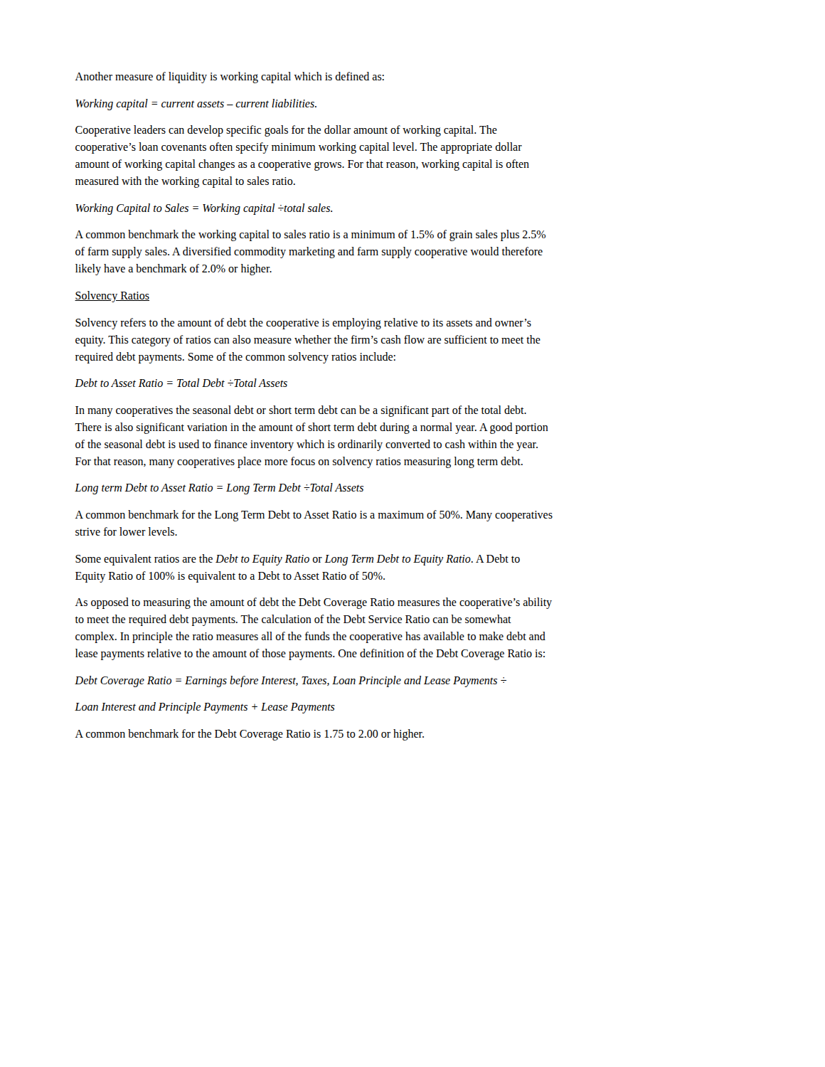Another measure of liquidity is working capital which is defined as:
Working capital = current assets – current liabilities.
Cooperative leaders can develop specific goals for the dollar amount of working capital. The cooperative’s loan covenants often specify minimum working capital level. The appropriate dollar amount of working capital changes as a cooperative grows. For that reason, working capital is often measured with the working capital to sales ratio.
Working Capital to Sales = Working capital ÷total sales.
A common benchmark the working capital to sales ratio is a minimum of 1.5% of grain sales plus 2.5% of farm supply sales. A diversified commodity marketing and farm supply cooperative would therefore likely have a benchmark of 2.0% or higher.
Solvency Ratios
Solvency refers to the amount of debt the cooperative is employing relative to its assets and owner’s equity. This category of ratios can also measure whether the firm’s cash flow are sufficient to meet the required debt payments. Some of the common solvency ratios include:
Debt to Asset Ratio = Total Debt ÷Total Assets
In many cooperatives the seasonal debt or short term debt can be a significant part of the total debt. There is also significant variation in the amount of short term debt during a normal year. A good portion of the seasonal debt is used to finance inventory which is ordinarily converted to cash within the year. For that reason, many cooperatives place more focus on solvency ratios measuring long term debt.
Long term Debt to Asset Ratio = Long Term Debt ÷Total Assets
A common benchmark for the Long Term Debt to Asset Ratio is a maximum of 50%. Many cooperatives strive for lower levels.
Some equivalent ratios are the Debt to Equity Ratio or Long Term Debt to Equity Ratio. A Debt to Equity Ratio of 100% is equivalent to a Debt to Asset Ratio of 50%.
As opposed to measuring the amount of debt the Debt Coverage Ratio measures the cooperative’s ability to meet the required debt payments. The calculation of the Debt Service Ratio can be somewhat complex. In principle the ratio measures all of the funds the cooperative has available to make debt and lease payments relative to the amount of those payments. One definition of the Debt Coverage Ratio is:
Debt Coverage Ratio = Earnings before Interest, Taxes, Loan Principle and Lease Payments ÷
Loan Interest and Principle Payments + Lease Payments
A common benchmark for the Debt Coverage Ratio is 1.75 to 2.00 or higher.